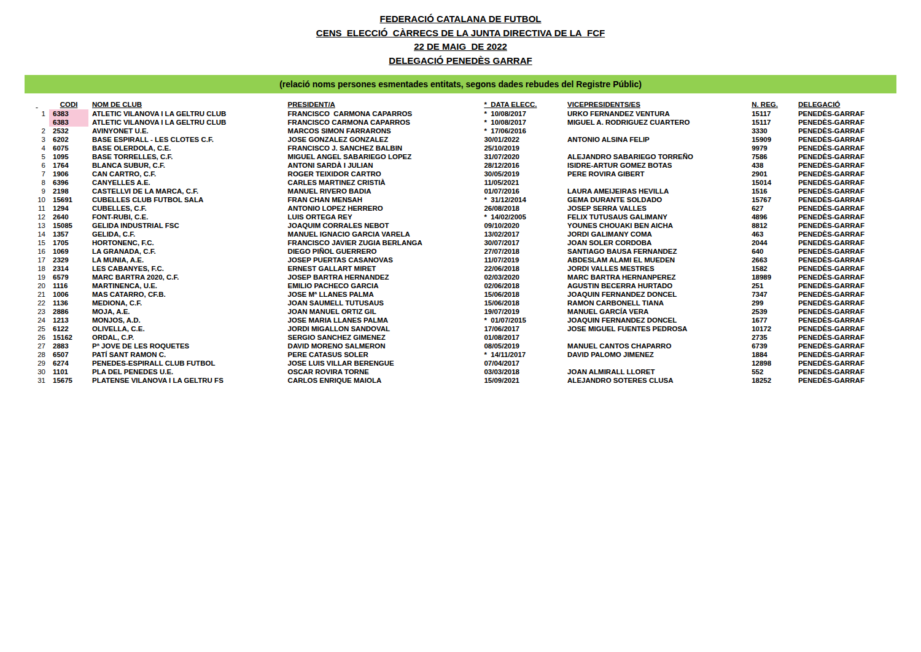FEDERACIÓ CATALANA DE FUTBOL
CENS ELECCIÓ CÀRRECS DE LA JUNTA DIRECTIVA DE LA FCF
22 DE MAIG DE 2022
DELEGACIÓ PENEDÈS GARRAF
(relació noms persones esmentades entitats, segons dades rebudes del Registre Públic)
| | CODI | NOM DE CLUB | PRESIDENT/A | * DATA ELECC. | VICEPRESIDENTS/ES | N. REG. | DELEGACIÓ |
| --- | --- | --- | --- | --- | --- | --- | --- |
| 1 | 6383 | ATLETIC VILANOVA I LA GELTRU CLUB | FRANCISCO CARMONA CAPARROS | * 10/08/2017 | URKO FERNANDEZ VENTURA | 15117 | PENEDÈS-GARRAF |
| | 6383 | ATLETIC VILANOVA I LA GELTRU CLUB | FRANCISCO CARMONA CAPARROS | * 10/08/2017 | MIGUEL A. RODRIGUEZ CUARTERO | 15117 | PENEDÈS-GARRAF |
| 2 | 2532 | AVINYONET U.E. | MARCOS SIMON FARRARONS | * 17/06/2016 | | 3330 | PENEDÈS-GARRAF |
| 3 | 6202 | BASE ESPIRALL - LES CLOTES C.F. | JOSE GONZALEZ GONZALEZ | 30/01/2022 | ANTONIO ALSINA FELIP | 15909 | PENEDÈS-GARRAF |
| 4 | 6075 | BASE OLERDOLA, C.E. | FRANCISCO J. SANCHEZ BALBIN | 25/10/2019 | | 9979 | PENEDÈS-GARRAF |
| 5 | 1095 | BASE TORRELLES, C.F. | MIGUEL ANGEL SABARIEGO LOPEZ | 31/07/2020 | ALEJANDRO SABARIEGO TORREÑO | 7586 | PENEDÈS-GARRAF |
| 6 | 1764 | BLANCA SUBUR, C.F. | ANTONI SARDÀ I JULIAN | 28/12/2016 | ISIDRE-ARTUR GOMEZ BOTAS | 438 | PENEDÈS-GARRAF |
| 7 | 1906 | CAN CARTRO, C.F. | ROGER TEIXIDOR CARTRO | 30/05/2019 | PERE ROVIRA GIBERT | 2901 | PENEDÈS-GARRAF |
| 8 | 6396 | CANYELLES A.E. | CARLES MARTINEZ CRISTIÀ | 11/05/2021 | | 15014 | PENEDÈS-GARRAF |
| 9 | 2198 | CASTELLVI DE LA MARCA, C.F. | MANUEL RIVERO BADIA | 01/07/2016 | LAURA AMEIJEIRAS HEVILLA | 1516 | PENEDÈS-GARRAF |
| 10 | 15691 | CUBELLES CLUB FUTBOL SALA | FRAN CHAN MENSAH | * 31/12/2014 | GEMA DURANTE SOLDADO | 15767 | PENEDÈS-GARRAF |
| 11 | 1294 | CUBELLES, C.F. | ANTONIO LOPEZ HERRERO | 26/08/2018 | JOSEP SERRA VALLES | 627 | PENEDÈS-GARRAF |
| 12 | 2640 | FONT-RUBI, C.E. | LUIS ORTEGA REY | * 14/02/2005 | FELIX TUTUSAUS GALIMANY | 4896 | PENEDÈS-GARRAF |
| 13 | 15085 | GELIDA INDUSTRIAL FSC | JOAQUIM CORRALES NEBOT | 09/10/2020 | YOUNES CHOUAKI BEN AICHA | 8812 | PENEDÈS-GARRAF |
| 14 | 1357 | GELIDA, C.F. | MANUEL IGNACIO GARCIA VARELA | 13/02/2017 | JORDI GALIMANY COMA | 463 | PENEDÈS-GARRAF |
| 15 | 1705 | HORTONENC, F.C. | FRANCISCO JAVIER ZUGIA BERLANGA | 30/07/2017 | JOAN SOLER CORDOBA | 2044 | PENEDÈS-GARRAF |
| 16 | 1069 | LA GRANADA, C.F. | DIEGO PIÑOL GUERRERO | 27/07/2018 | SANTIAGO BAUSA FERNANDEZ | 640 | PENEDÈS-GARRAF |
| 17 | 2329 | LA MUNIA, A.E. | JOSEP PUERTAS CASANOVAS | 11/07/2019 | ABDESLAM ALAMI EL MUEDEN | 2663 | PENEDÈS-GARRAF |
| 18 | 2314 | LES CABANYES, F.C. | ERNEST GALLART MIRET | 22/06/2018 | JORDI VALLES MESTRES | 1582 | PENEDÈS-GARRAF |
| 19 | 6579 | MARC BARTRA 2020, C.F. | JOSEP BARTRA HERNANDEZ | 02/03/2020 | MARC BARTRA HERNANPEREZ | 18989 | PENEDÈS-GARRAF |
| 20 | 1116 | MARTINENCA, U.E. | EMILIO PACHECO GARCIA | 02/06/2018 | AGUSTIN BECERRA HURTADO | 251 | PENEDÈS-GARRAF |
| 21 | 1006 | MAS CATARRO, CF.B. | JOSE Mª LLANES PALMA | 15/06/2018 | JOAQUIN FERNANDEZ DONCEL | 7347 | PENEDÈS-GARRAF |
| 22 | 1136 | MEDIONA, C.F. | JOAN SAUMELL TUTUSAUS | 15/06/2018 | RAMON CARBONELL TIANA | 299 | PENEDÈS-GARRAF |
| 23 | 2886 | MOJA, A.E. | JOAN MANUEL ORTIZ GIL | 19/07/2019 | MANUEL GARCÍA VERA | 2539 | PENEDÈS-GARRAF |
| 24 | 1213 | MONJOS, A.D. | JOSE MARIA LLANES PALMA | * 01/07/2015 | JOAQUIN FERNANDEZ DONCEL | 1677 | PENEDÈS-GARRAF |
| 25 | 6122 | OLIVELLA, C.E. | JORDI MIGALLON SANDOVAL | 17/06/2017 | JOSE MIGUEL FUENTES PEDROSA | 10172 | PENEDÈS-GARRAF |
| 26 | 15162 | ORDAL, C.P. | SERGIO SANCHEZ GIMENEZ | 01/08/2017 | | 2735 | PENEDÈS-GARRAF |
| 27 | 2883 | Pª JOVE DE LES ROQUETES | DAVID MORENO SALMERON | 08/05/2019 | MANUEL CANTOS CHAPARRO | 6739 | PENEDÈS-GARRAF |
| 28 | 6507 | PATÍ SANT RAMON C. | PERE CATASUS SOLER | * 14/11/2017 | DAVID PALOMO JIMENEZ | 1884 | PENEDÈS-GARRAF |
| 29 | 6274 | PENEDES-ESPIRALL CLUB FUTBOL | JOSE LUIS VILLAR BERENGUE | 07/04/2017 | | 12898 | PENEDÈS-GARRAF |
| 30 | 1101 | PLA DEL PENEDES U.E. | OSCAR ROVIRA TORNE | 03/03/2018 | JOAN ALMIRALL LLORET | 552 | PENEDÈS-GARRAF |
| 31 | 15675 | PLATENSE VILANOVA I LA GELTRU FS | CARLOS ENRIQUE MAIOLA | 15/09/2021 | ALEJANDRO SOTERES CLUSA | 18252 | PENEDÈS-GARRAF |